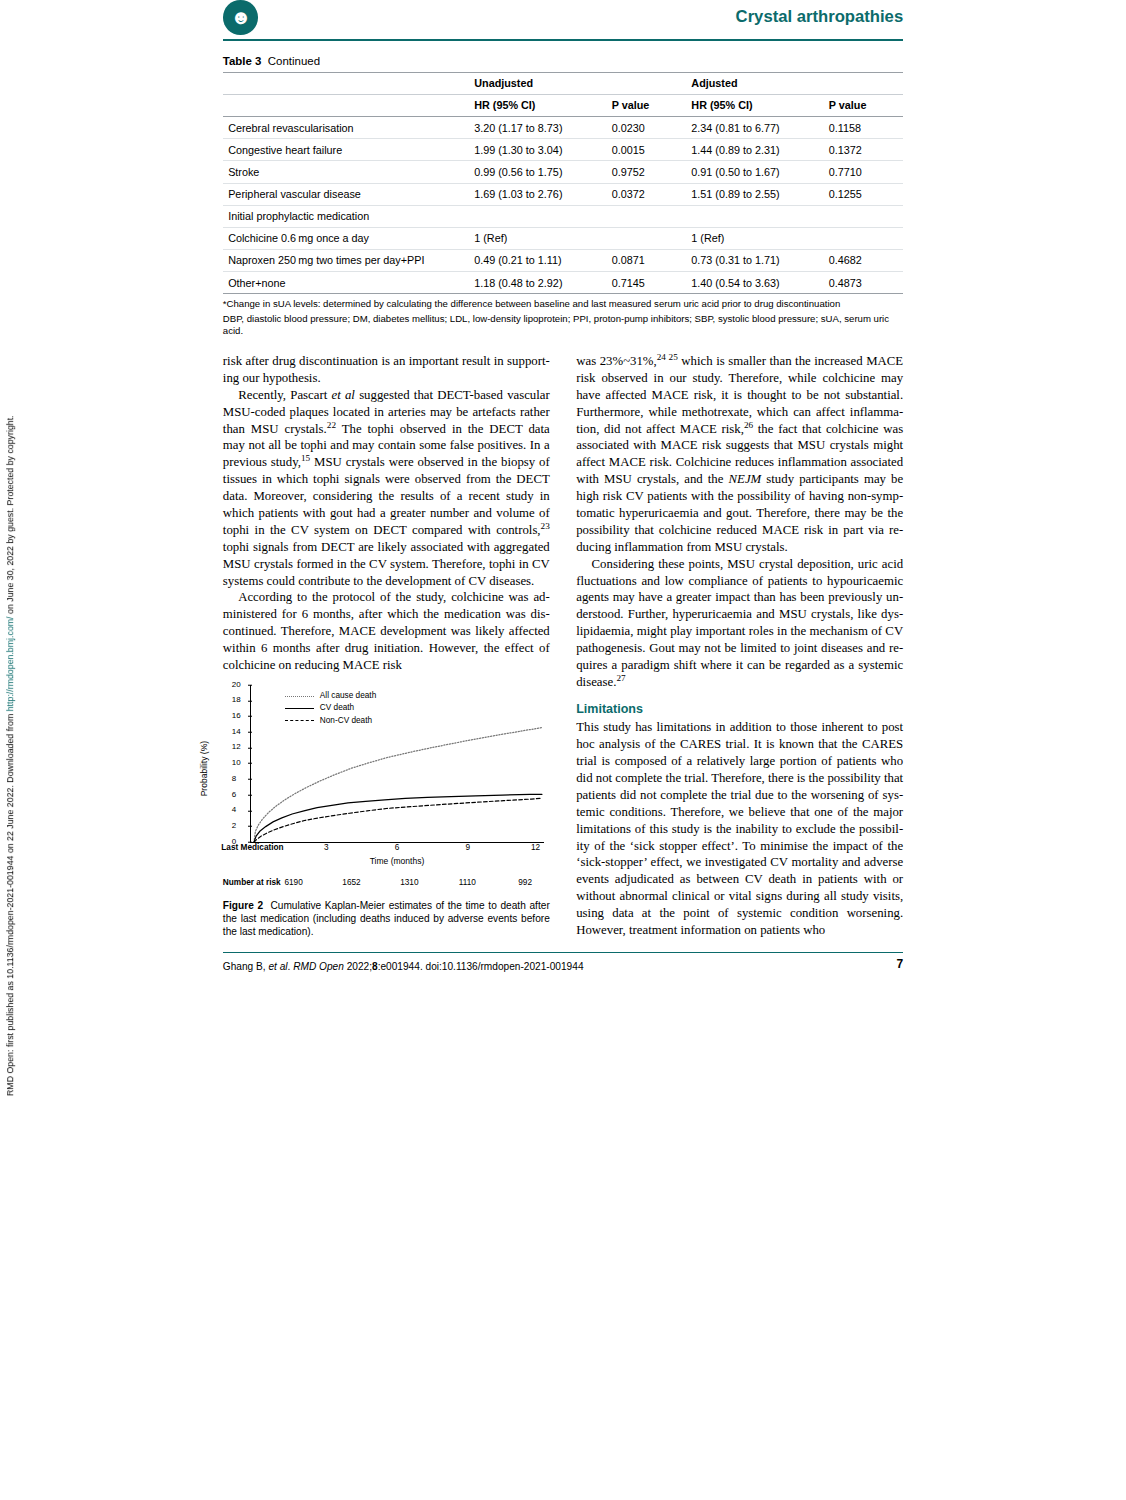RMD Open: first published as 10.1136/rmdopen-2021-001944 on 22 June 2022. Downloaded from http://rmdopen.bmj.com/ on June 30, 2022 by guest. Protected by copyright.
☻
Crystal arthropathies
Table 3 Continued
| | Unadjusted | Adjusted |
| --- | --- | --- |
| | HR (95% CI) | P value | HR (95% CI) | P value |
| Cerebral revascularisation | 3.20 (1.17 to 8.73) | 0.0230 | 2.34 (0.81 to 6.77) | 0.1158 |
| Congestive heart failure | 1.99 (1.30 to 3.04) | 0.0015 | 1.44 (0.89 to 2.31) | 0.1372 |
| Stroke | 0.99 (0.56 to 1.75) | 0.9752 | 0.91 (0.50 to 1.67) | 0.7710 |
| Peripheral vascular disease | 1.69 (1.03 to 2.76) | 0.0372 | 1.51 (0.89 to 2.55) | 0.1255 |
| Initial prophylactic medication | | | | |
| Colchicine 0.6 mg once a day | 1 (Ref) | | 1 (Ref) | |
| Naproxen 250 mg two times per day+PPI | 0.49 (0.21 to 1.11) | 0.0871 | 0.73 (0.31 to 1.71) | 0.4682 |
| Other+none | 1.18 (0.48 to 2.92) | 0.7145 | 1.40 (0.54 to 3.63) | 0.4873 |
*Change in sUA levels: determined by calculating the difference between baseline and last measured serum uric acid prior to drug discontinuation
DBP, diastolic blood pressure; DM, diabetes mellitus; LDL, low-density lipoprotein; PPI, proton-pump inhibitors; SBP, systolic blood pressure; sUA, serum uric acid.
risk after drug discontinuation is an important result in supporting our hypothesis.
Recently, Pascart et al suggested that DECT-based vascular MSU-coded plaques located in arteries may be artefacts rather than MSU crystals.22 The tophi observed in the DECT data may not all be tophi and may contain some false positives. In a previous study,15 MSU crystals were observed in the biopsy of tissues in which tophi signals were observed from the DECT data. Moreover, considering the results of a recent study in which patients with gout had a greater number and volume of tophi in the CV system on DECT compared with controls,23 tophi signals from DECT are likely associated with aggregated MSU crystals formed in the CV system. Therefore, tophi in CV systems could contribute to the development of CV diseases.
According to the protocol of the study, colchicine was administered for 6 months, after which the medication was discontinued. Therefore, MACE development was likely affected within 6 months after drug initiation. However, the effect of colchicine on reducing MACE risk
Probability (%)
20
18
16
14
12
10
8
6
4
2
0
All cause death
CV death
Non-CV death
Last Medication 3 6 9 12 Time (months)
Number at risk 6190 1652 1310 1110 992
Figure 2 Cumulative Kaplan-Meier estimates of the time to death after the last medication (including deaths induced by adverse events before the last medication).
was 23%~31%,24 25 which is smaller than the increased MACE risk observed in our study. Therefore, while colchicine may have affected MACE risk, it is thought to be not substantial. Furthermore, while methotrexate, which can affect inflammation, did not affect MACE risk,26 the fact that colchicine was associated with MACE risk suggests that MSU crystals might affect MACE risk. Colchicine reduces inflammation associated with MSU crystals, and the NEJM study participants may be high risk CV patients with the possibility of having non-symptomatic hyperuricaemia and gout. Therefore, there may be the possibility that colchicine reduced MACE risk in part via reducing inflammation from MSU crystals.
Considering these points, MSU crystal deposition, uric acid fluctuations and low compliance of patients to hypouricaemic agents may have a greater impact than has been previously understood. Further, hyperuricaemia and MSU crystals, like dyslipidaemia, might play important roles in the mechanism of CV pathogenesis. Gout may not be limited to joint diseases and requires a paradigm shift where it can be regarded as a systemic disease.27
Limitations
This study has limitations in addition to those inherent to post hoc analysis of the CARES trial. It is known that the CARES trial is composed of a relatively large portion of patients who did not complete the trial. Therefore, there is the possibility that patients did not complete the trial due to the worsening of systemic conditions. Therefore, we believe that one of the major limitations of this study is the inability to exclude the possibility of the ‘sick stopper effect’. To minimise the impact of the ‘sick-stopper’ effect, we investigated CV mortality and adverse events adjudicated as between CV death in patients with or without abnormal clinical or vital signs during all study visits, using data at the point of systemic condition worsening. However, treatment information on patients who
Ghang B, et al. RMD Open 2022;8:e001944. doi:10.1136/rmdopen-2021-001944
7